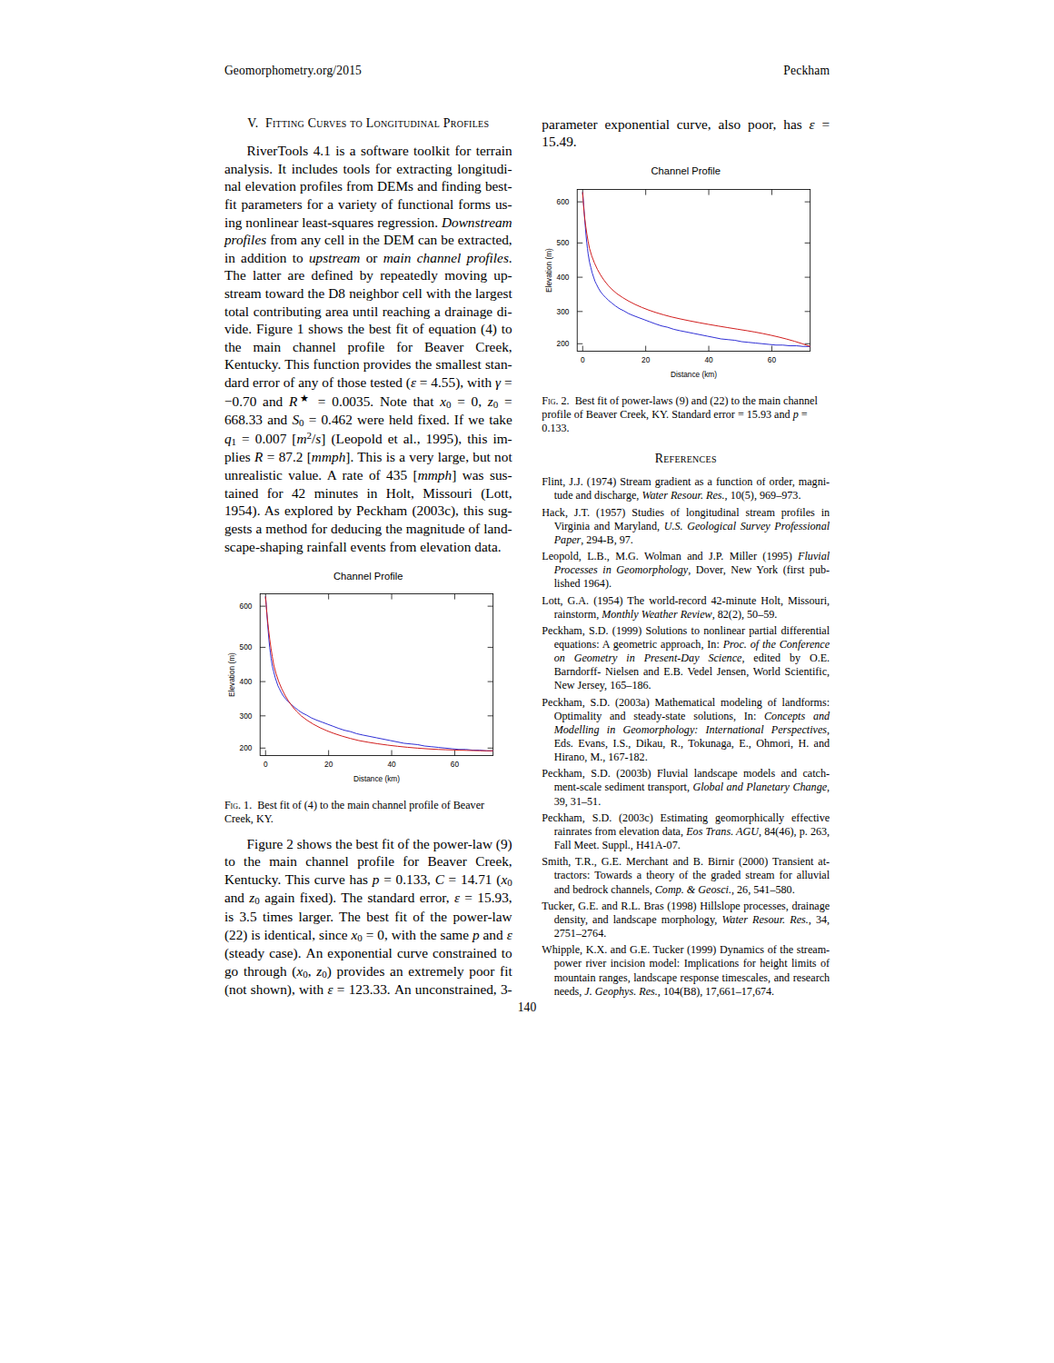Geomorphometry.org/2015
Peckham
V. Fitting Curves to Longitudinal Profiles
RiverTools 4.1 is a software toolkit for terrain analysis. It includes tools for extracting longitudinal elevation profiles from DEMs and finding best-fit parameters for a variety of functional forms using nonlinear least-squares regression. Downstream profiles from any cell in the DEM can be extracted, in addition to upstream or main channel profiles. The latter are defined by repeatedly moving upstream toward the D8 neighbor cell with the largest total contributing area until reaching a drainage divide. Figure 1 shows the best fit of equation (4) to the main channel profile for Beaver Creek, Kentucky. This function provides the smallest standard error of any of those tested (ε = 4.55), with γ = −0.70 and R★ = 0.0035. Note that x 0 = 0, z 0 = 668.33 and S 0 = 0.462 were held fixed. If we take q 1 = 0.007 [m 2/s] (Leopold et al., 1995), this implies R = 87.2 [mmph]. This is a very large, but not unrealistic value. A rate of 435 [mmph] was sustained for 42 minutes in Holt, Missouri (Lott, 1954). As explored by Peckham (2003c), this suggests a method for deducing the magnitude of landscape-shaping rainfall events from elevation data.
Channel Profile
600 500 400 300 200 0 20 40 60 Distance (km) Elevation (m)
Fig. 1. Best fit of (4) to the main channel profile of Beaver Creek, KY.
Figure 2 shows the best fit of the power-law (9) to the main channel profile for Beaver Creek, Kentucky. This curve has p = 0.133, C = 14.71 (x 0 and z 0 again fixed). The standard error, ε = 15.93, is 3.5 times larger. The best fit of the power-law (22) is identical, since x 0 = 0, with the same p and ε (steady case). An exponential curve constrained to go through (x 0, z 0) provides an extremely poor fit (not shown), with ε = 123.33. An unconstrained, 3-parameter exponential curve, also poor, has ε = 15.49.
Channel Profile
600 500 400 300 200 0 20 40 60 Distance (km) Elevation (m)
Fig. 2. Best fit of power-laws (9) and (22) to the main channel profile of Beaver Creek, KY. Standard error = 15.93 and p = 0.133.
References
Flint, J.J. (1974) Stream gradient as a function of order, magnitude and discharge, Water Resour. Res., 10(5), 969–973.
Hack, J.T. (1957) Studies of longitudinal stream profiles in Virginia and Maryland, U.S. Geological Survey Professional Paper, 294-B, 97.
Leopold, L.B., M.G. Wolman and J.P. Miller (1995) Fluvial Processes in Geomorphology, Dover, New York (first published 1964).
Lott, G.A. (1954) The world-record 42-minute Holt, Missouri, rainstorm, Monthly Weather Review, 82(2), 50–59.
Peckham, S.D. (1999) Solutions to nonlinear partial differential equations: A geometric approach, In: Proc. of the Conference on Geometry in Present-Day Science, edited by O.E. Barndorff- Nielsen and E.B. Vedel Jensen, World Scientific, New Jersey, 165–186.
Peckham, S.D. (2003a) Mathematical modeling of landforms: Optimality and steady-state solutions, In: Concepts and Modelling in Geomorphology: International Perspectives, Eds. Evans, I.S., Dikau, R., Tokunaga, E., Ohmori, H. and Hirano, M., 167-182.
Peckham, S.D. (2003b) Fluvial landscape models and catchment-scale sediment transport, Global and Planetary Change, 39, 31–51.
Peckham, S.D. (2003c) Estimating geomorphically effective rainrates from elevation data, Eos Trans. AGU, 84(46), p. 263, Fall Meet. Suppl., H41A-07.
Smith, T.R., G.E. Merchant and B. Birnir (2000) Transient attractors: Towards a theory of the graded stream for alluvial and bedrock channels, Comp. & Geosci., 26, 541–580.
Tucker, G.E. and R.L. Bras (1998) Hillslope processes, drainage density, and landscape morphology, Water Resour. Res., 34, 2751–2764.
Whipple, K.X. and G.E. Tucker (1999) Dynamics of the stream-power river incision model: Implications for height limits of mountain ranges, landscape response timescales, and research needs, J. Geophys. Res., 104(B8), 17,661–17,674.
140